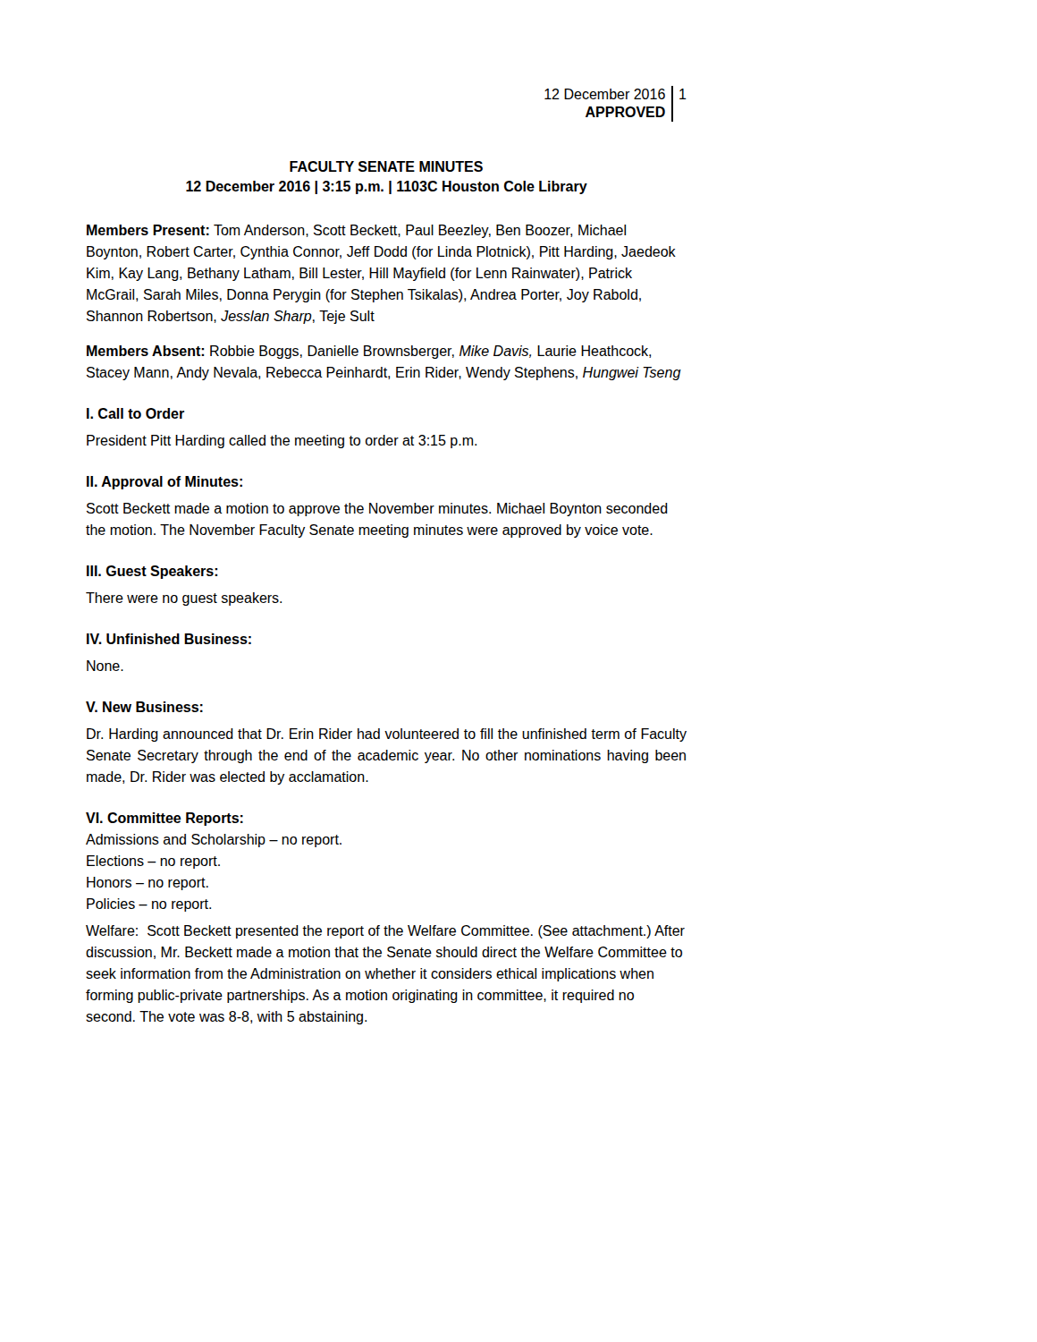12 December 2016
APPROVED 1
FACULTY SENATE MINUTES 12 December 2016 | 3:15 p.m. | 1103C Houston Cole Library
Members Present: Tom Anderson, Scott Beckett, Paul Beezley, Ben Boozer, Michael Boynton, Robert Carter, Cynthia Connor, Jeff Dodd (for Linda Plotnick), Pitt Harding, Jaedeok Kim, Kay Lang, Bethany Latham, Bill Lester, Hill Mayfield (for Lenn Rainwater), Patrick McGrail, Sarah Miles, Donna Perygin (for Stephen Tsikalas), Andrea Porter, Joy Rabold, Shannon Robertson, Jesslan Sharp, Teje Sult
Members Absent: Robbie Boggs, Danielle Brownsberger, Mike Davis, Laurie Heathcock, Stacey Mann, Andy Nevala, Rebecca Peinhardt, Erin Rider, Wendy Stephens, Hungwei Tseng
I. Call to Order
President Pitt Harding called the meeting to order at 3:15 p.m.
II. Approval of Minutes:
Scott Beckett made a motion to approve the November minutes. Michael Boynton seconded the motion. The November Faculty Senate meeting minutes were approved by voice vote.
III. Guest Speakers:
There were no guest speakers.
IV. Unfinished Business:
None.
V. New Business:
Dr. Harding announced that Dr. Erin Rider had volunteered to fill the unfinished term of Faculty Senate Secretary through the end of the academic year. No other nominations having been made, Dr. Rider was elected by acclamation.
VI. Committee Reports:
Admissions and Scholarship – no report.
Elections – no report.
Honors – no report.
Policies – no report.
Welfare: Scott Beckett presented the report of the Welfare Committee. (See attachment.) After discussion, Mr. Beckett made a motion that the Senate should direct the Welfare Committee to seek information from the Administration on whether it considers ethical implications when forming public-private partnerships. As a motion originating in committee, it required no second. The vote was 8-8, with 5 abstaining.